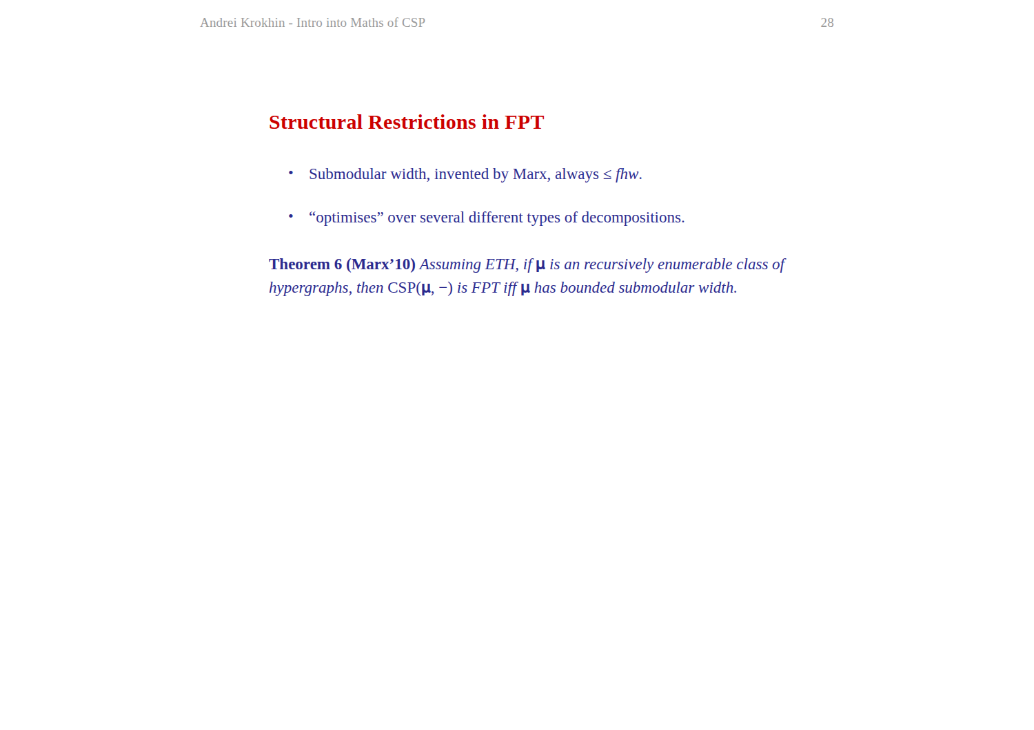Andrei Krokhin - Intro into Maths of CSP
28
Structural Restrictions in FPT
Submodular width, invented by Marx, always ≤ fhw.
“optimises” over several different types of decompositions.
Theorem 6 (Marx’10) Assuming ETH, if 𝛍 is an recursively enumerable class of hypergraphs, then CSP(𝛍, −) is FPT iff 𝛍 has bounded submodular width.